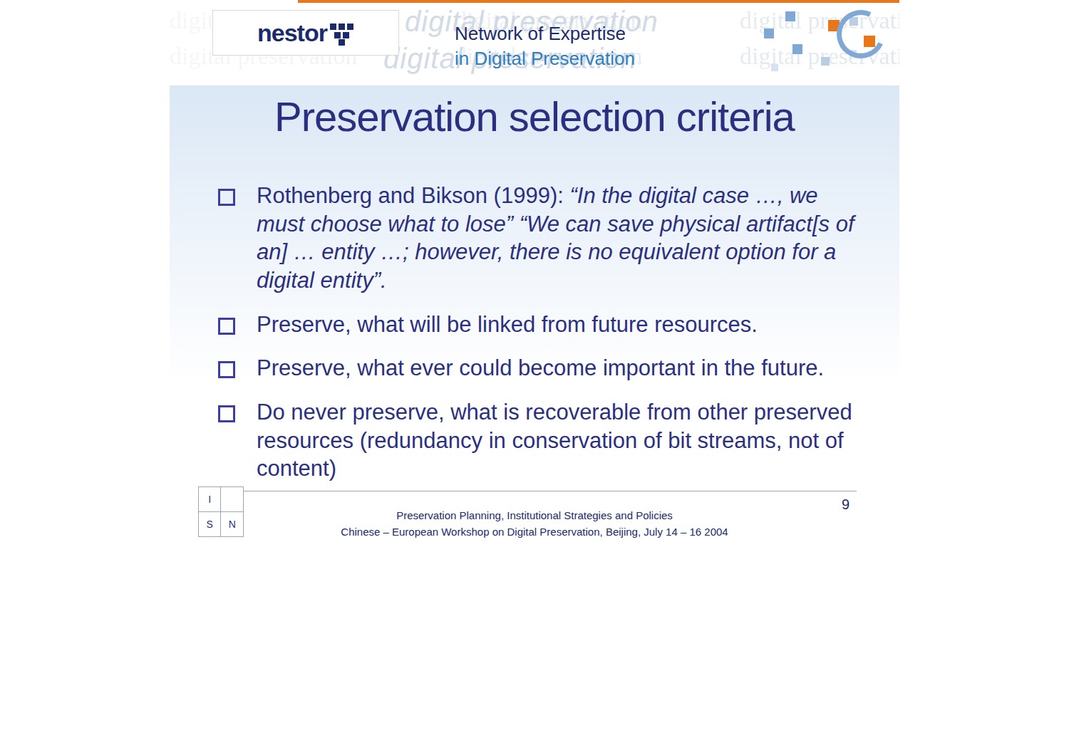digital preservation
digital preservation
nestor
Network of Expertise
in Digital Preservation
Preservation selection criteria
Rothenberg and Bikson (1999): “In the digital case …, we must choose what to lose” “We can save physical artifact[s of an] … entity …; however, there is no equivalent option for a digital entity”.
Preserve, what will be linked from future resources.
Preserve, what ever could become important in the future.
Do never preserve, what is recoverable from other preserved resources (redundancy in conservation of bit streams, not of content)
9
Preservation Planning, Institutional Strategies and Policies
Chinese – European Workshop on Digital Preservation, Beijing, July 14 – 16 2004
| I | |
| S | N |